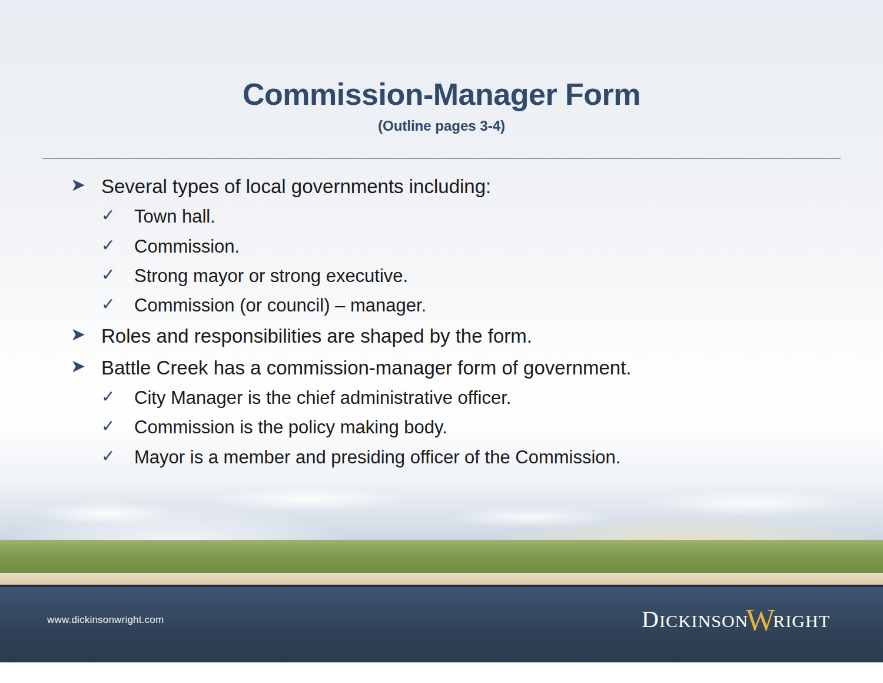Commission-Manager Form
(Outline pages 3-4)
➤Several types of local governments including:
✓Town hall.
✓Commission.
✓Strong mayor or strong executive.
✓Commission (or council) – manager.
➤Roles and responsibilities are shaped by the form.
➤Battle Creek has a commission-manager form of government.
✓City Manager is the chief administrative officer.
✓Commission is the policy making body.
✓Mayor is a member and presiding officer of the Commission.
www.dickinsonwright.com
DICKINSON WRIGHT